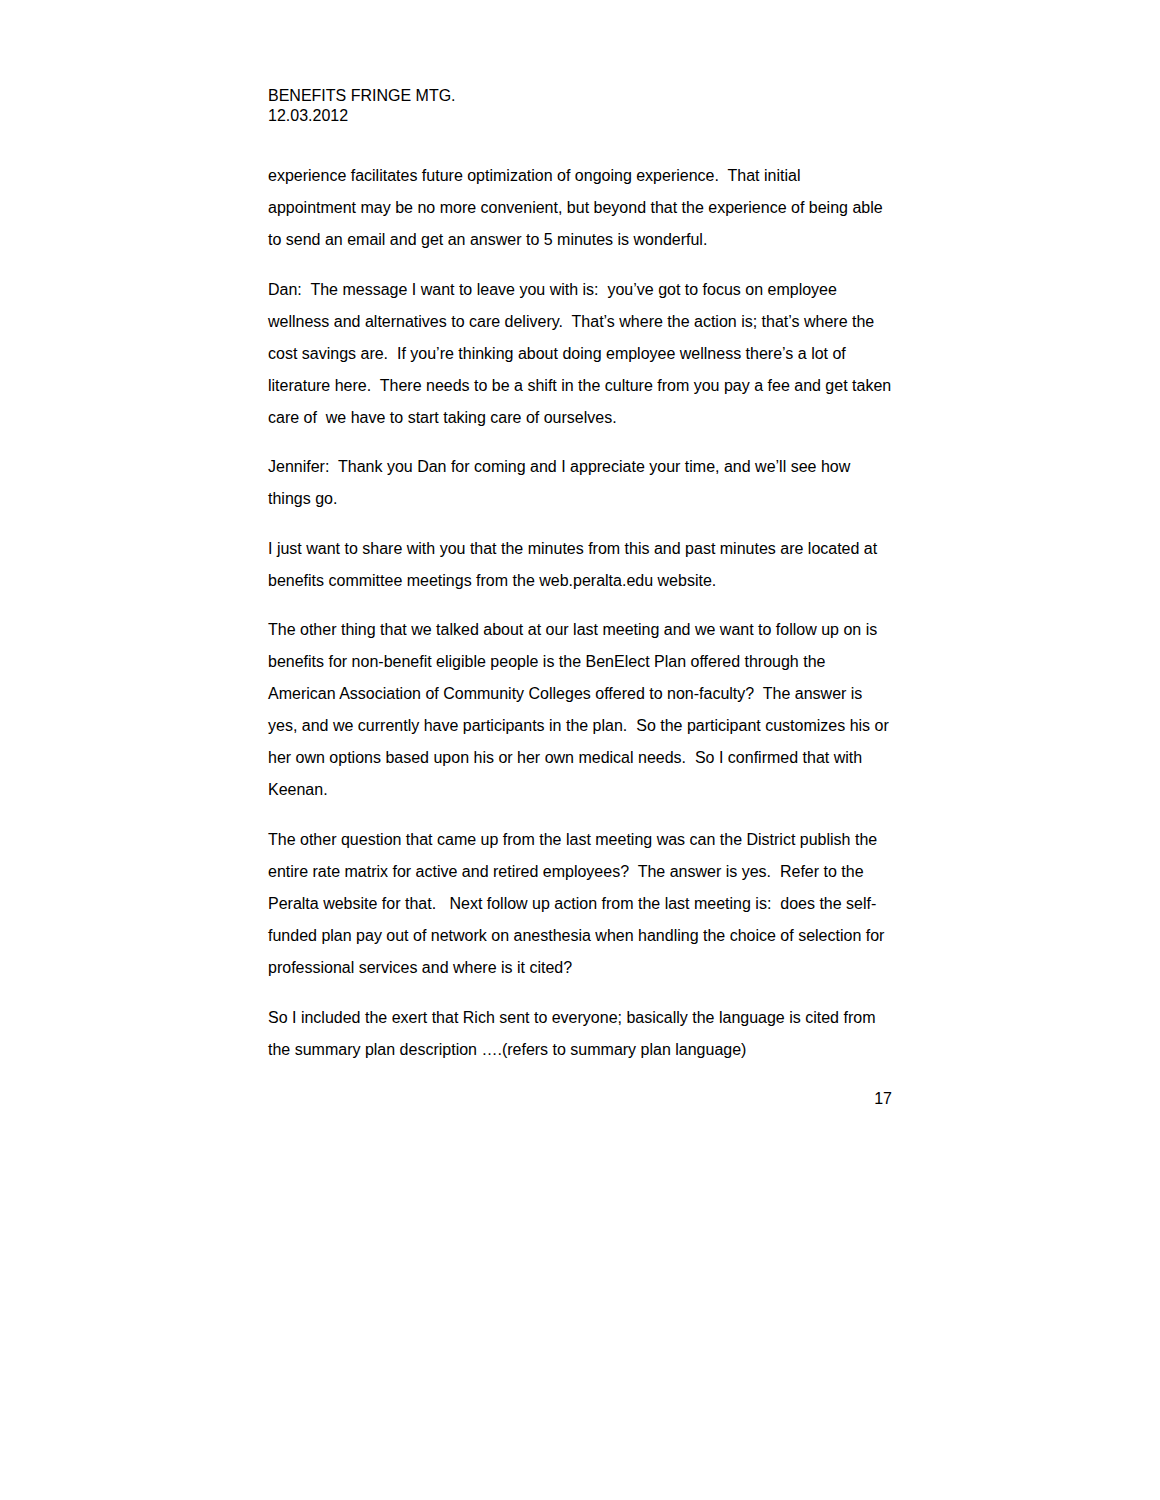BENEFITS FRINGE MTG.
12.03.2012
experience facilitates future optimization of ongoing experience. That initial appointment may be no more convenient, but beyond that the experience of being able to send an email and get an answer to 5 minutes is wonderful.
Dan: The message I want to leave you with is: you’ve got to focus on employee wellness and alternatives to care delivery. That’s where the action is; that’s where the cost savings are. If you’re thinking about doing employee wellness there’s a lot of literature here. There needs to be a shift in the culture from you pay a fee and get taken care of we have to start taking care of ourselves.
Jennifer: Thank you Dan for coming and I appreciate your time, and we’ll see how things go.
I just want to share with you that the minutes from this and past minutes are located at benefits committee meetings from the web.peralta.edu website.
The other thing that we talked about at our last meeting and we want to follow up on is benefits for non-benefit eligible people is the BenElect Plan offered through the American Association of Community Colleges offered to non-faculty? The answer is yes, and we currently have participants in the plan. So the participant customizes his or her own options based upon his or her own medical needs. So I confirmed that with Keenan.
The other question that came up from the last meeting was can the District publish the entire rate matrix for active and retired employees? The answer is yes. Refer to the Peralta website for that. Next follow up action from the last meeting is: does the self-funded plan pay out of network on anesthesia when handling the choice of selection for professional services and where is it cited?
So I included the exert that Rich sent to everyone; basically the language is cited from the summary plan description ….(refers to summary plan language)
17